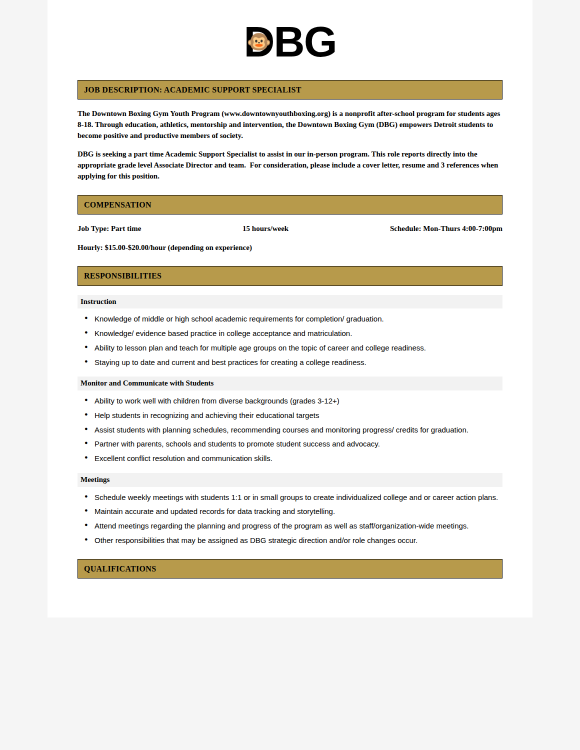D🐵BG
JOB DESCRIPTION: ACADEMIC SUPPORT SPECIALIST
The Downtown Boxing Gym Youth Program (www.downtownyouthboxing.org) is a nonprofit after-school program for students ages 8-18. Through education, athletics, mentorship and intervention, the Downtown Boxing Gym (DBG) empowers Detroit students to become positive and productive members of society.
DBG is seeking a part time Academic Support Specialist to assist in our in-person program. This role reports directly into the appropriate grade level Associate Director and team. For consideration, please include a cover letter, resume and 3 references when applying for this position.
COMPENSATION
Job Type: Part time 15 hours/week Schedule: Mon-Thurs 4:00-7:00pm
Hourly: $15.00-$20.00/hour (depending on experience)
RESPONSIBILITIES
Instruction
Knowledge of middle or high school academic requirements for completion/ graduation.
Knowledge/ evidence based practice in college acceptance and matriculation.
Ability to lesson plan and teach for multiple age groups on the topic of career and college readiness.
Staying up to date and current and best practices for creating a college readiness.
Monitor and Communicate with Students
Ability to work well with children from diverse backgrounds (grades 3-12+)
Help students in recognizing and achieving their educational targets
Assist students with planning schedules, recommending courses and monitoring progress/ credits for graduation.
Partner with parents, schools and students to promote student success and advocacy.
Excellent conflict resolution and communication skills.
Meetings
Schedule weekly meetings with students 1:1 or in small groups to create individualized college and or career action plans.
Maintain accurate and updated records for data tracking and storytelling.
Attend meetings regarding the planning and progress of the program as well as staff/organization-wide meetings.
Other responsibilities that may be assigned as DBG strategic direction and/or role changes occur.
QUALIFICATIONS